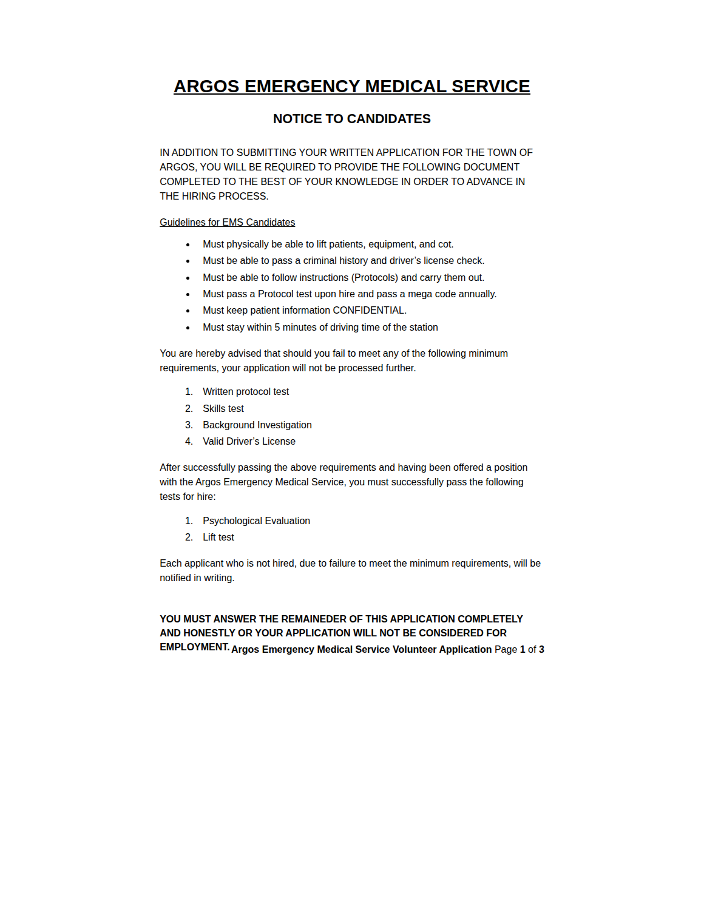ARGOS EMERGENCY MEDICAL SERVICE
NOTICE TO CANDIDATES
IN ADDITION TO SUBMITTING YOUR WRITTEN APPLICATION FOR THE TOWN OF ARGOS, YOU WILL BE REQUIRED TO PROVIDE THE FOLLOWING DOCUMENT COMPLETED TO THE BEST OF YOUR KNOWLEDGE IN ORDER TO ADVANCE IN THE HIRING PROCESS.
Guidelines for EMS Candidates
Must physically be able to lift patients, equipment, and cot.
Must be able to pass a criminal history and driver’s license check.
Must be able to follow instructions (Protocols) and carry them out.
Must pass a Protocol test upon hire and pass a mega code annually.
Must keep patient information CONFIDENTIAL.
Must stay within 5 minutes of driving time of the station
You are hereby advised that should you fail to meet any of the following minimum requirements, your application will not be processed further.
Written protocol test
Skills test
Background Investigation
Valid Driver’s License
After successfully passing the above requirements and having been offered a position with the Argos Emergency Medical Service, you must successfully pass the following tests for hire:
Psychological Evaluation
Lift test
Each applicant who is not hired, due to failure to meet the minimum requirements, will be notified in writing.
YOU MUST ANSWER THE REMAINEDER OF THIS APPLICATION COMPLETELY AND HONESTLY OR YOUR APPLICATION WILL NOT BE CONSIDERED FOR EMPLOYMENT.
Argos Emergency Medical Service Volunteer Application Page 1 of 3